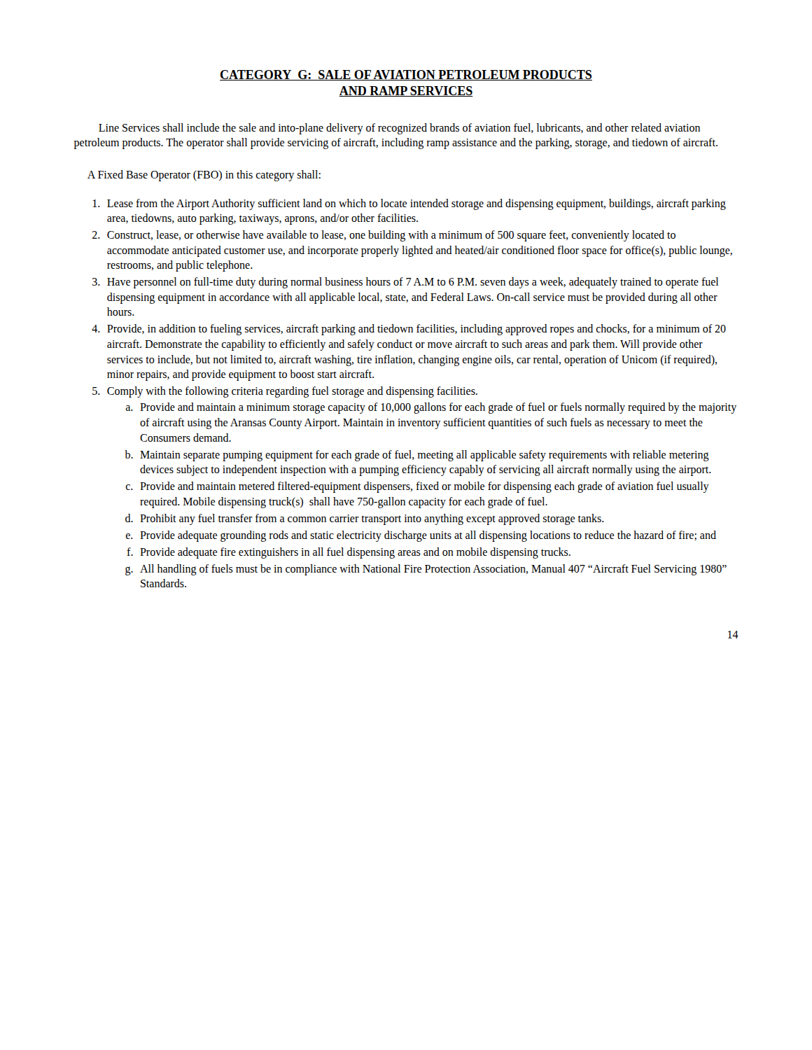CATEGORY G: SALE OF AVIATION PETROLEUM PRODUCTS
AND RAMP SERVICES
Line Services shall include the sale and into-plane delivery of recognized brands of aviation fuel, lubricants, and other related aviation petroleum products. The operator shall provide servicing of aircraft, including ramp assistance and the parking, storage, and tiedown of aircraft.
A Fixed Base Operator (FBO) in this category shall:
Lease from the Airport Authority sufficient land on which to locate intended storage and dispensing equipment, buildings, aircraft parking area, tiedowns, auto parking, taxiways, aprons, and/or other facilities.
Construct, lease, or otherwise have available to lease, one building with a minimum of 500 square feet, conveniently located to accommodate anticipated customer use, and incorporate properly lighted and heated/air conditioned floor space for office(s), public lounge, restrooms, and public telephone.
Have personnel on full-time duty during normal business hours of 7 A.M to 6 P.M. seven days a week, adequately trained to operate fuel dispensing equipment in accordance with all applicable local, state, and Federal Laws. On-call service must be provided during all other hours.
Provide, in addition to fueling services, aircraft parking and tiedown facilities, including approved ropes and chocks, for a minimum of 20 aircraft. Demonstrate the capability to efficiently and safely conduct or move aircraft to such areas and park them. Will provide other services to include, but not limited to, aircraft washing, tire inflation, changing engine oils, car rental, operation of Unicom (if required), minor repairs, and provide equipment to boost start aircraft.
Comply with the following criteria regarding fuel storage and dispensing facilities.
Provide and maintain a minimum storage capacity of 10,000 gallons for each grade of fuel or fuels normally required by the majority of aircraft using the Aransas County Airport. Maintain in inventory sufficient quantities of such fuels as necessary to meet the Consumers demand.
Maintain separate pumping equipment for each grade of fuel, meeting all applicable safety requirements with reliable metering devices subject to independent inspection with a pumping efficiency capably of servicing all aircraft normally using the airport.
Provide and maintain metered filtered-equipment dispensers, fixed or mobile for dispensing each grade of aviation fuel usually required. Mobile dispensing truck(s) shall have 750-gallon capacity for each grade of fuel.
Prohibit any fuel transfer from a common carrier transport into anything except approved storage tanks.
Provide adequate grounding rods and static electricity discharge units at all dispensing locations to reduce the hazard of fire; and
Provide adequate fire extinguishers in all fuel dispensing areas and on mobile dispensing trucks.
All handling of fuels must be in compliance with National Fire Protection Association, Manual 407 “Aircraft Fuel Servicing 1980” Standards.
14